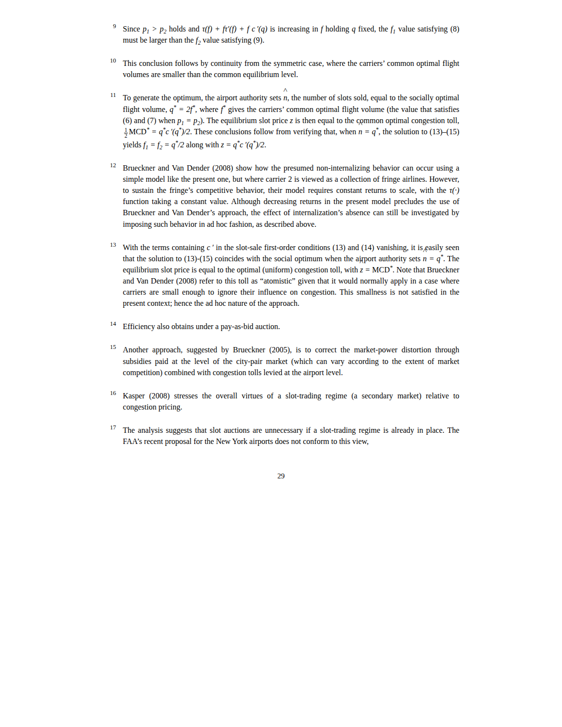9 Since p1 > p2 holds and τ(f) + fτ′(f) + f c ′(q) is increasing in f holding q fixed, the f1 value satisfying (8) must be larger than the f2 value satisfying (9).
10 This conclusion follows by continuity from the symmetric case, where the carriers’ common optimal flight volumes are smaller than the common equilibrium level.
11 To generate the optimum, the airport authority sets n, the number of slots sold, equal to the socially optimal flight volume, q* = 2f*, where f* gives the carriers’ common optimal flight volume (the value that satisfies (6) and (7) when p1 = p2). The equilibrium slot price z is then equal to the common optimal congestion toll, 12 MCD* = q*c ′(q*)/2. These conclusions follow from verifying that, when n = q*, the solution to (13)–(15) yields f1 = f2 = q*/2 along with z = q*c ′(q*)/2.
12 Brueckner and Van Dender (2008) show how the presumed non-internalizing behavior can occur using a simple model like the present one, but where carrier 2 is viewed as a collection of fringe airlines. However, to sustain the fringe’s competitive behavior, their model requires constant returns to scale, with the τ(·) function taking a constant value. Although decreasing returns in the present model precludes the use of Brueckner and Van Dender’s approach, the effect of internalization’s absence can still be investigated by imposing such behavior in ad hoc fashion, as described above.
13 With the terms containing c ′ in the slot-sale first-order conditions (13) and (14) vanishing, it is easily seen that the solution to (13)-(15) coincides with the social optimum when the airport authority sets n = q*. The equilibrium slot price is equal to the optimal (uniform) congestion toll, with z = MCD*. Note that Brueckner and Van Dender (2008) refer to this toll as “atomistic” given that it would normally apply in a case where carriers are small enough to ignore their influence on congestion. This smallness is not satisfied in the present context; hence the ad hoc nature of the approach.
14 Efficiency also obtains under a pay-as-bid auction.
15 Another approach, suggested by Brueckner (2005), is to correct the market-power distortion through subsidies paid at the level of the city-pair market (which can vary according to the extent of market competition) combined with congestion tolls levied at the airport level.
16 Kasper (2008) stresses the overall virtues of a slot-trading regime (a secondary market) relative to congestion pricing.
17 The analysis suggests that slot auctions are unnecessary if a slot-trading regime is already in place. The FAA’s recent proposal for the New York airports does not conform to this view,
29